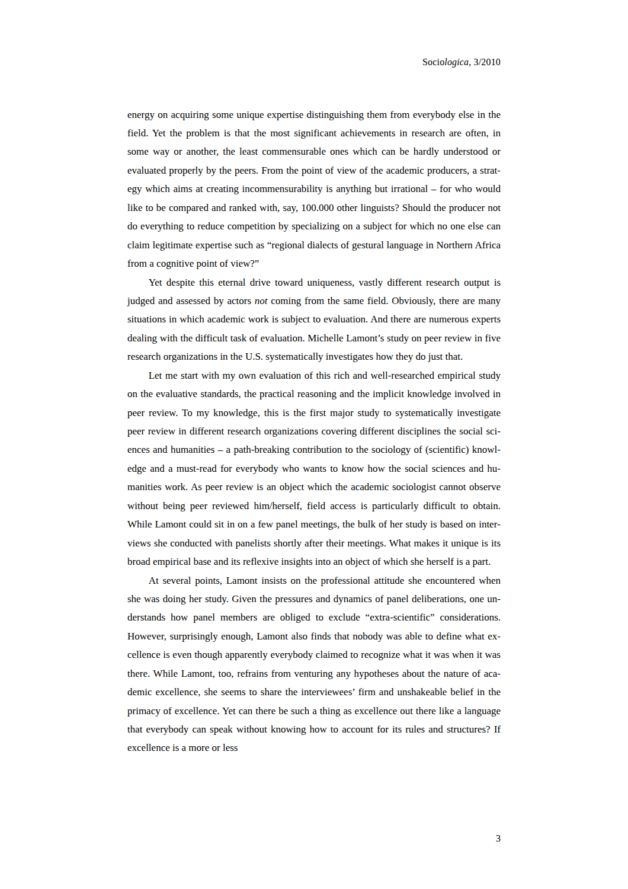Sociologica, 3/2010
energy on acquiring some unique expertise distinguishing them from everybody else in the field. Yet the problem is that the most significant achievements in research are often, in some way or another, the least commensurable ones which can be hardly understood or evaluated properly by the peers. From the point of view of the academic producers, a strategy which aims at creating incommensurability is anything but irrational – for who would like to be compared and ranked with, say, 100.000 other linguists? Should the producer not do everything to reduce competition by specializing on a subject for which no one else can claim legitimate expertise such as “regional dialects of gestural language in Northern Africa from a cognitive point of view?”
Yet despite this eternal drive toward uniqueness, vastly different research output is judged and assessed by actors not coming from the same field. Obviously, there are many situations in which academic work is subject to evaluation. And there are numerous experts dealing with the difficult task of evaluation. Michelle Lamont’s study on peer review in five research organizations in the U.S. systematically investigates how they do just that.
Let me start with my own evaluation of this rich and well-researched empirical study on the evaluative standards, the practical reasoning and the implicit knowledge involved in peer review. To my knowledge, this is the first major study to systematically investigate peer review in different research organizations covering different disciplines the social sciences and humanities – a path-breaking contribution to the sociology of (scientific) knowledge and a must-read for everybody who wants to know how the social sciences and humanities work. As peer review is an object which the academic sociologist cannot observe without being peer reviewed him/herself, field access is particularly difficult to obtain. While Lamont could sit in on a few panel meetings, the bulk of her study is based on interviews she conducted with panelists shortly after their meetings. What makes it unique is its broad empirical base and its reflexive insights into an object of which she herself is a part.
At several points, Lamont insists on the professional attitude she encountered when she was doing her study. Given the pressures and dynamics of panel deliberations, one understands how panel members are obliged to exclude “extra-scientific” considerations. However, surprisingly enough, Lamont also finds that nobody was able to define what excellence is even though apparently everybody claimed to recognize what it was when it was there. While Lamont, too, refrains from venturing any hypotheses about the nature of academic excellence, she seems to share the interviewees’ firm and unshakeable belief in the primacy of excellence. Yet can there be such a thing as excellence out there like a language that everybody can speak without knowing how to account for its rules and structures? If excellence is a more or less
3